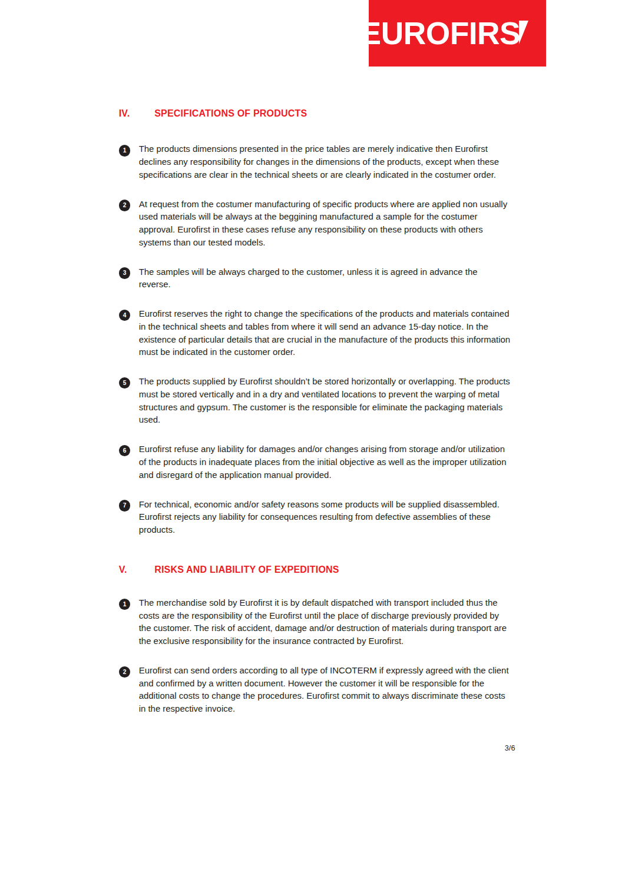EUROFIRS
IV. SPECIFICATIONS OF PRODUCTS
The products dimensions presented in the price tables are merely indicative then Eurofirst declines any responsibility for changes in the dimensions of the products, except when these specifications are clear in the technical sheets or are clearly indicated in the costumer order.
At request from the costumer manufacturing of specific products where are applied non usually used materials will be always at the beggining manufactured a sample for the costumer approval. Eurofirst in these cases refuse any responsibility on these products with others systems than our tested models.
The samples will be always charged to the customer, unless it is agreed in advance the reverse.
Eurofirst reserves the right to change the specifications of the products and materials contained in the technical sheets and tables from where it will send an advance 15-day notice. In the existence of particular details that are crucial in the manufacture of the products this information must be indicated in the customer order.
The products supplied by Eurofirst shouldn’t be stored horizontally or overlapping. The products must be stored vertically and in a dry and ventilated locations to prevent the warping of metal structures and gypsum. The customer is the responsible for eliminate the packaging materials used.
Eurofirst refuse any liability for damages and/or changes arising from storage and/or utilization of the products in inadequate places from the initial objective as well as the improper utilization and disregard of the application manual provided.
For technical, economic and/or safety reasons some products will be supplied disassembled. Eurofirst rejects any liability for consequences resulting from defective assemblies of these products.
V. RISKS AND LIABILITY OF EXPEDITIONS
The merchandise sold by Eurofirst it is by default dispatched with transport included thus the costs are the responsibility of the Eurofirst until the place of discharge previously provided by the customer. The risk of accident, damage and/or destruction of materials during transport are the exclusive responsibility for the insurance contracted by Eurofirst.
Eurofirst can send orders according to all type of INCOTERM if expressly agreed with the client and confirmed by a written document. However the customer it will be responsible for the additional costs to change the procedures. Eurofirst commit to always discriminate these costs in the respective invoice.
3/6